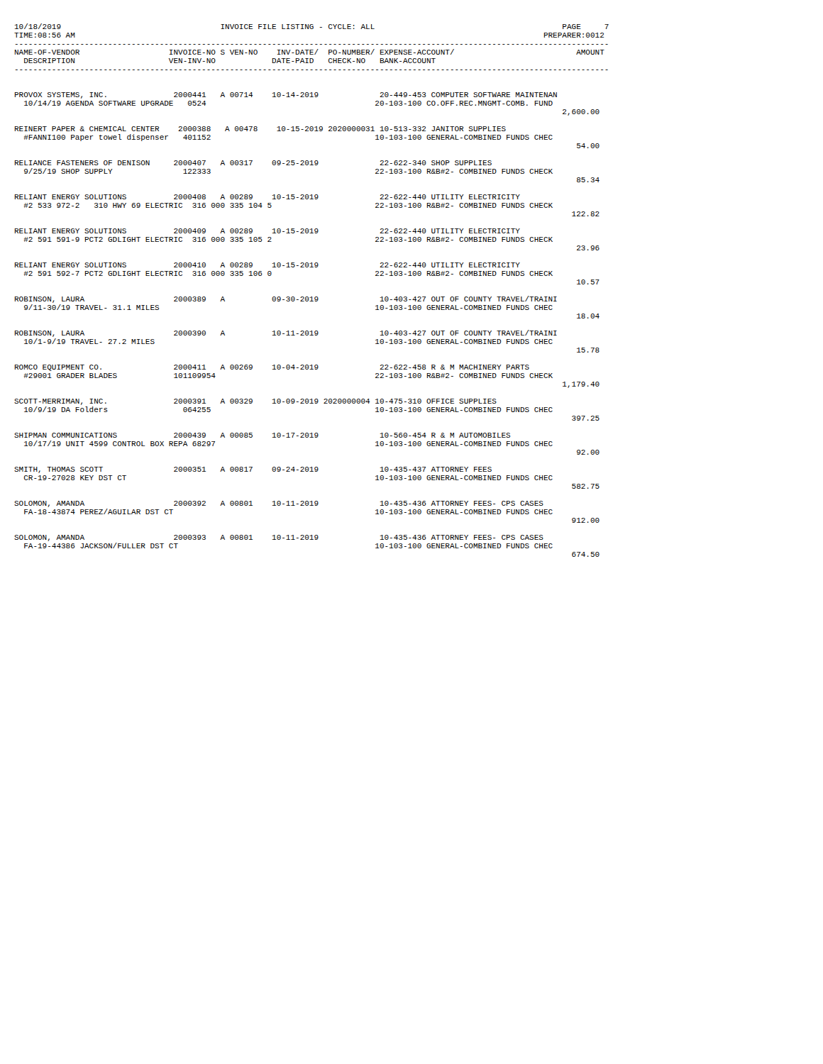10/18/2019 INVOICE FILE LISTING - CYCLE: ALL PAGE 7 TIME:08:56 AM PREPARER:0012 ------------------------------------------------------------------------------------------------------------------------------- NAME-OF-VENDOR INVOICE-NO S VEN-NO INV-DATE/ PO-NUMBER/ EXPENSE-ACCOUNT/ AMOUNT DESCRIPTION VEN-INV-NO DATE-PAID CHECK-NO BANK-ACCOUNT ------------------------------------------------------------------------------------------------------------------------------- PROVOX SYSTEMS, INC. 2000441 A 00714 10-14-2019 20-449-453 COMPUTER SOFTWARE MAINTENAN 10/14/19 AGENDA SOFTWARE UPGRADE 0524 20-103-100 CO.OFF.REC.MNGMT-COMB. FUND 2,600.00 REINERT PAPER & CHEMICAL CENTER 2000388 A 00478 10-15-2019 2020000031 10-513-332 JANITOR SUPPLIES #FANNI100 Paper towel dispenser 401152 10-103-100 GENERAL-COMBINED FUNDS CHEC 54.00 RELIANCE FASTENERS OF DENISON 2000407 A 00317 09-25-2019 22-622-340 SHOP SUPPLIES 9/25/19 SHOP SUPPLY 122333 22-103-100 R&B#2- COMBINED FUNDS CHECK 85.34 RELIANT ENERGY SOLUTIONS 2000408 A 00289 10-15-2019 22-622-440 UTILITY ELECTRICITY #2 533 972-2 310 HWY 69 ELECTRIC 316 000 335 104 5 22-103-100 R&B#2- COMBINED FUNDS CHECK 122.82 RELIANT ENERGY SOLUTIONS 2000409 A 00289 10-15-2019 22-622-440 UTILITY ELECTRICITY #2 591 591-9 PCT2 GDLIGHT ELECTRIC 316 000 335 105 2 22-103-100 R&B#2- COMBINED FUNDS CHECK 23.96 RELIANT ENERGY SOLUTIONS 2000410 A 00289 10-15-2019 22-622-440 UTILITY ELECTRICITY #2 591 592-7 PCT2 GDLIGHT ELECTRIC 316 000 335 106 0 22-103-100 R&B#2- COMBINED FUNDS CHECK 10.57 ROBINSON, LAURA 2000389 A 09-30-2019 10-403-427 OUT OF COUNTY TRAVEL/TRAINI 9/11-30/19 TRAVEL- 31.1 MILES 10-103-100 GENERAL-COMBINED FUNDS CHEC 18.04 ROBINSON, LAURA 2000390 A 10-11-2019 10-403-427 OUT OF COUNTY TRAVEL/TRAINI 10/1-9/19 TRAVEL- 27.2 MILES 10-103-100 GENERAL-COMBINED FUNDS CHEC 15.78 ROMCO EQUIPMENT CO. 2000411 A 00269 10-04-2019 22-622-458 R & M MACHINERY PARTS #29001 GRADER BLADES 101109954 22-103-100 R&B#2- COMBINED FUNDS CHECK 1,179.40 SCOTT-MERRIMAN, INC. 2000391 A 00329 10-09-2019 2020000004 10-475-310 OFFICE SUPPLIES 10/9/19 DA Folders 064255 10-103-100 GENERAL-COMBINED FUNDS CHEC 397.25 SHIPMAN COMMUNICATIONS 2000439 A 00085 10-17-2019 10-560-454 R & M AUTOMOBILES 10/17/19 UNIT 4599 CONTROL BOX REPA 68297 10-103-100 GENERAL-COMBINED FUNDS CHEC 92.00 SMITH, THOMAS SCOTT 2000351 A 00817 09-24-2019 10-435-437 ATTORNEY FEES CR-19-27028 KEY DST CT 10-103-100 GENERAL-COMBINED FUNDS CHEC 582.75 SOLOMON, AMANDA 2000392 A 00801 10-11-2019 10-435-436 ATTORNEY FEES- CPS CASES FA-18-43874 PEREZ/AGUILAR DST CT 10-103-100 GENERAL-COMBINED FUNDS CHEC 912.00 SOLOMON, AMANDA 2000393 A 00801 10-11-2019 10-435-436 ATTORNEY FEES- CPS CASES FA-19-44386 JACKSON/FULLER DST CT 10-103-100 GENERAL-COMBINED FUNDS CHEC 674.50